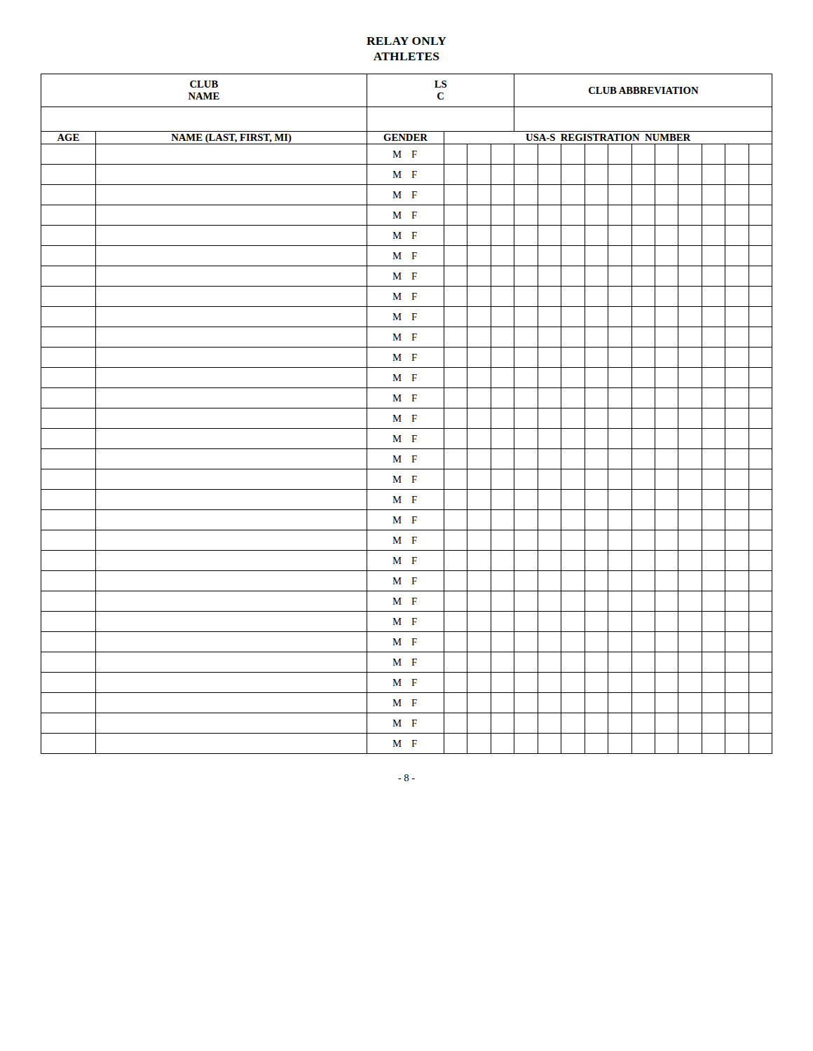RELAY ONLY
ATHLETES
| CLUB NAME | LS C | CLUB ABBREVIATION |
| --- | --- | --- |
| AGE | NAME (LAST, FIRST, MI) | GENDER | USA-S REGISTRATION NUMBER |
| | | M F | | | | | | | | | | | | | | |
| | | M F | | | | | | | | | | | | | | |
| | | M F | | | | | | | | | | | | | | |
| | | M F | | | | | | | | | | | | | | |
| | | M F | | | | | | | | | | | | | | |
| | | M F | | | | | | | | | | | | | | |
| | | M F | | | | | | | | | | | | | | |
| | | M F | | | | | | | | | | | | | | |
| | | M F | | | | | | | | | | | | | | |
| | | M F | | | | | | | | | | | | | | |
| | | M F | | | | | | | | | | | | | | |
| | | M F | | | | | | | | | | | | | | |
| | | M F | | | | | | | | | | | | | | |
| | | M F | | | | | | | | | | | | | | |
| | | M F | | | | | | | | | | | | | | |
| | | M F | | | | | | | | | | | | | | |
| | | M F | | | | | | | | | | | | | | |
| | | M F | | | | | | | | | | | | | | |
| | | M F | | | | | | | | | | | | | | |
| | | M F | | | | | | | | | | | | | | |
| | | M F | | | | | | | | | | | | | | |
| | | M F | | | | | | | | | | | | | | |
| | | M F | | | | | | | | | | | | | | |
| | | M F | | | | | | | | | | | | | | |
| | | M F | | | | | | | | | | | | | | |
| | | M F | | | | | | | | | | | | | | |
| | | M F | | | | | | | | | | | | | | |
| | | M F | | | | | | | | | | | | | | |
| | | M F | | | | | | | | | | | | | | |
| | | M F | | | | | | | | | | | | | | |
- 8 -